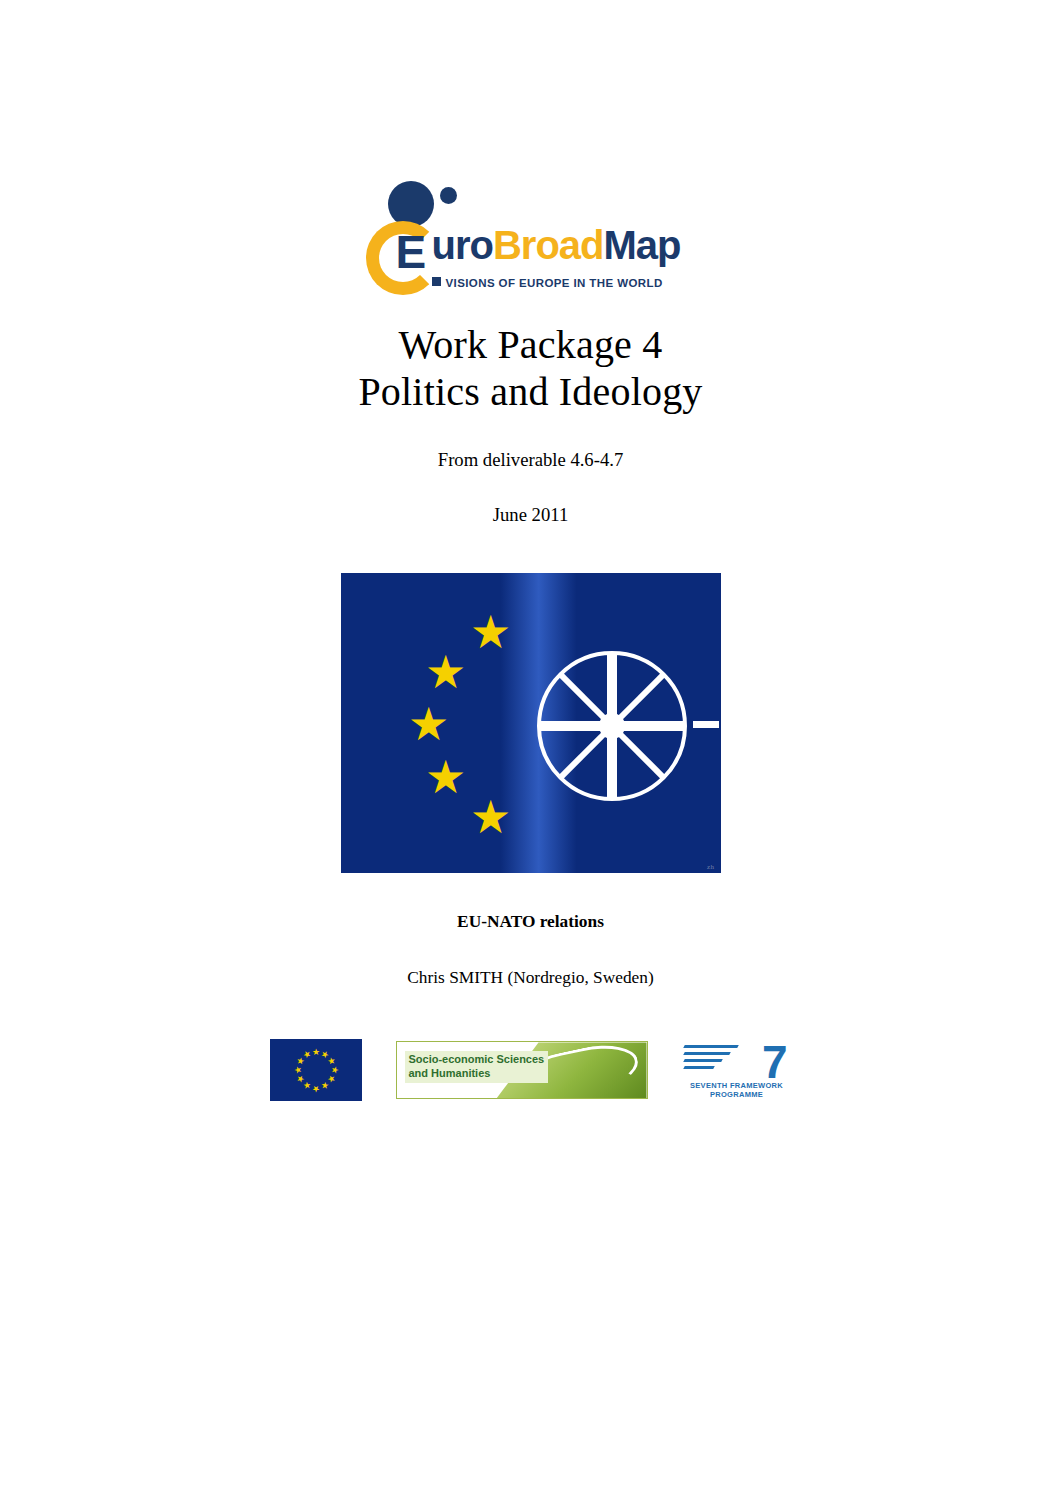E uro Broad Map VISIONS OF EUROPE IN THE WORLD
Work Package 4
Politics and Ideology
From deliverable 4.6-4.7
June 2011
zh
EU-NATO relations
Chris SMITH (Nordregio, Sweden)
Socio-economic Sciences
and Humanities
7 SEVENTH FRAMEWORK
PROGRAMME